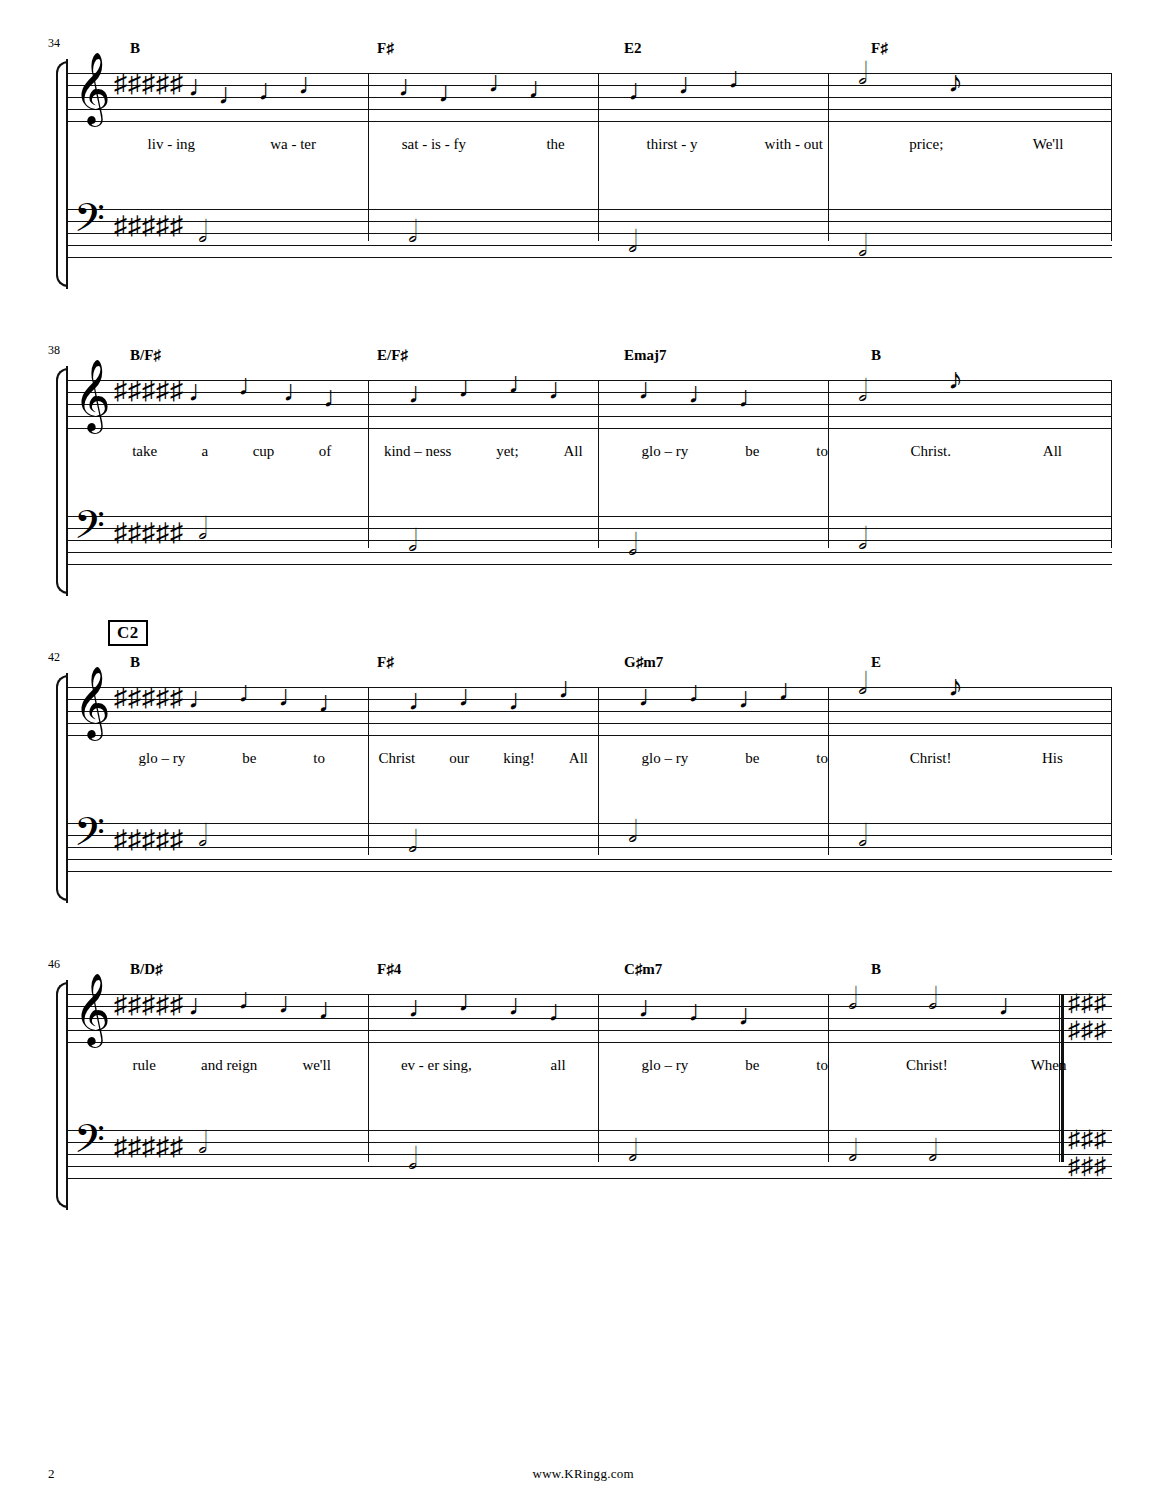34
B F♯ E2 F♯
𝄞
♯♯♯♯♯
♩ ♩ ♩ ♩ ♩ ♩ ♩ ♩ ♩ ♩ ♩ 𝅗𝅥 ♪
𝄢
♯♯♯♯♯
𝅗𝅥 𝅗𝅥 𝅗𝅥 𝅗𝅥
liv - ing wa - ter
sat - is - fy the
thirst - y with - out
price; We'll
38
B/F♯ E/F♯ Emaj7 B
𝄞
♯♯♯♯♯
♩ ♩ ♩ ♩ ♩ ♩ ♩ ♩ ♩ ♩ ♩ 𝅗𝅥 ♪
𝄢
♯♯♯♯♯
𝅗𝅥 𝅗𝅥 𝅗𝅥 𝅗𝅥
take acup of
kind – ness yet; All
glo – ry be to
Christ. All
C2
42
B F♯ G♯m7 E
𝄞
♯♯♯♯♯
♩ ♩ ♩ ♩ ♩ ♩ ♩ ♩ ♩ ♩ ♩ ♩ 𝅗𝅥 ♪
𝄢
♯♯♯♯♯
𝅗𝅥 𝅗𝅥 𝅗𝅥 𝅗𝅥
glo – ry be to
Christ our king!All
glo – ry be to
Christ!His
46
B/D♯ F♯4 C♯m7 B
𝄞
♯♯♯♯♯
♩ ♩ ♩ ♩ ♩ ♩ ♩ ♩ ♩ ♩ ♩ 𝅗𝅥 𝅗𝅥 ♩
𝄢
♯♯♯♯♯
𝅗𝅥 𝅗𝅥 𝅗𝅥 𝅗𝅥 𝅗𝅥
♯♯♯
♯♯♯
♯♯♯
♯♯♯
rule and reign we'll
ev - er sing, all
glo – ry be to
Christ!When
2
www.KRingg.com